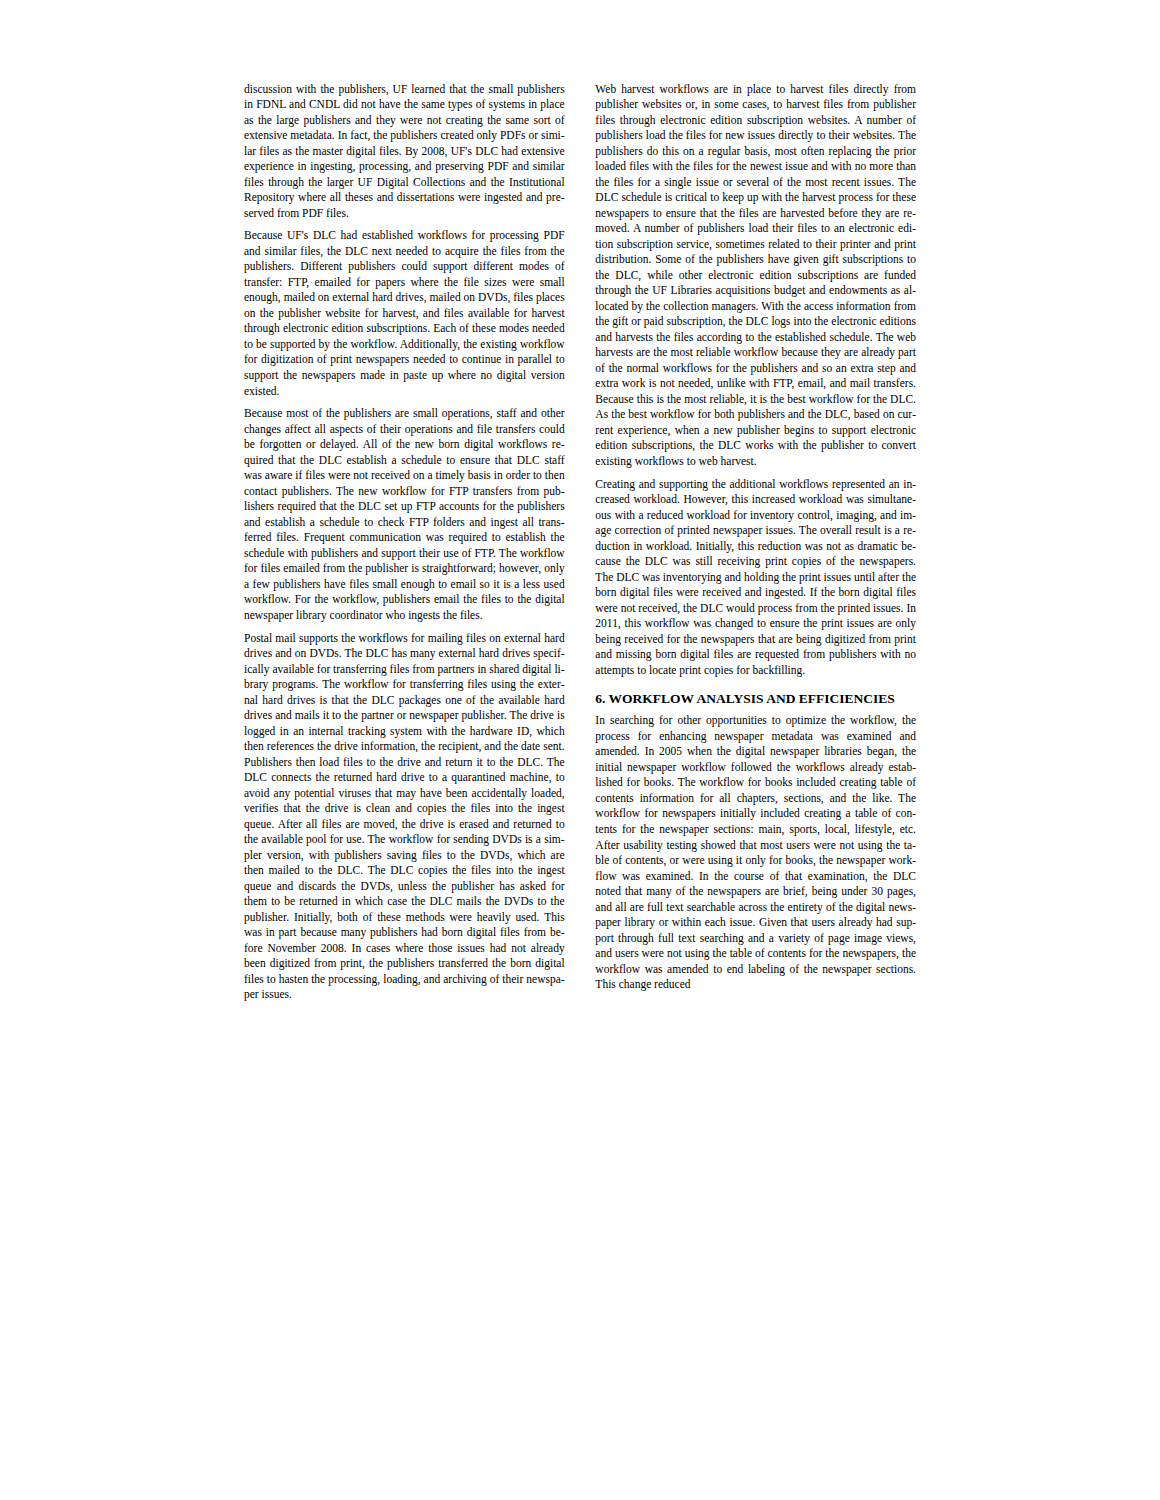discussion with the publishers, UF learned that the small publishers in FDNL and CNDL did not have the same types of systems in place as the large publishers and they were not creating the same sort of extensive metadata. In fact, the publishers created only PDFs or similar files as the master digital files. By 2008, UF's DLC had extensive experience in ingesting, processing, and preserving PDF and similar files through the larger UF Digital Collections and the Institutional Repository where all theses and dissertations were ingested and preserved from PDF files.
Because UF's DLC had established workflows for processing PDF and similar files, the DLC next needed to acquire the files from the publishers. Different publishers could support different modes of transfer: FTP, emailed for papers where the file sizes were small enough, mailed on external hard drives, mailed on DVDs, files places on the publisher website for harvest, and files available for harvest through electronic edition subscriptions. Each of these modes needed to be supported by the workflow. Additionally, the existing workflow for digitization of print newspapers needed to continue in parallel to support the newspapers made in paste up where no digital version existed.
Because most of the publishers are small operations, staff and other changes affect all aspects of their operations and file transfers could be forgotten or delayed. All of the new born digital workflows required that the DLC establish a schedule to ensure that DLC staff was aware if files were not received on a timely basis in order to then contact publishers. The new workflow for FTP transfers from publishers required that the DLC set up FTP accounts for the publishers and establish a schedule to check FTP folders and ingest all transferred files. Frequent communication was required to establish the schedule with publishers and support their use of FTP. The workflow for files emailed from the publisher is straightforward; however, only a few publishers have files small enough to email so it is a less used workflow. For the workflow, publishers email the files to the digital newspaper library coordinator who ingests the files.
Postal mail supports the workflows for mailing files on external hard drives and on DVDs. The DLC has many external hard drives specifically available for transferring files from partners in shared digital library programs. The workflow for transferring files using the external hard drives is that the DLC packages one of the available hard drives and mails it to the partner or newspaper publisher. The drive is logged in an internal tracking system with the hardware ID, which then references the drive information, the recipient, and the date sent. Publishers then load files to the drive and return it to the DLC. The DLC connects the returned hard drive to a quarantined machine, to avoid any potential viruses that may have been accidentally loaded, verifies that the drive is clean and copies the files into the ingest queue. After all files are moved, the drive is erased and returned to the available pool for use. The workflow for sending DVDs is a simpler version, with publishers saving files to the DVDs, which are then mailed to the DLC. The DLC copies the files into the ingest queue and discards the DVDs, unless the publisher has asked for them to be returned in which case the DLC mails the DVDs to the publisher. Initially, both of these methods were heavily used. This was in part because many publishers had born digital files from before November 2008. In cases where those issues had not already been digitized from print, the publishers transferred the born digital files to hasten the processing, loading, and archiving of their newspaper issues.
Web harvest workflows are in place to harvest files directly from publisher websites or, in some cases, to harvest files from publisher files through electronic edition subscription websites. A number of publishers load the files for new issues directly to their websites. The publishers do this on a regular basis, most often replacing the prior loaded files with the files for the newest issue and with no more than the files for a single issue or several of the most recent issues. The DLC schedule is critical to keep up with the harvest process for these newspapers to ensure that the files are harvested before they are removed. A number of publishers load their files to an electronic edition subscription service, sometimes related to their printer and print distribution. Some of the publishers have given gift subscriptions to the DLC, while other electronic edition subscriptions are funded through the UF Libraries acquisitions budget and endowments as allocated by the collection managers. With the access information from the gift or paid subscription, the DLC logs into the electronic editions and harvests the files according to the established schedule. The web harvests are the most reliable workflow because they are already part of the normal workflows for the publishers and so an extra step and extra work is not needed, unlike with FTP, email, and mail transfers. Because this is the most reliable, it is the best workflow for the DLC. As the best workflow for both publishers and the DLC, based on current experience, when a new publisher begins to support electronic edition subscriptions, the DLC works with the publisher to convert existing workflows to web harvest.
Creating and supporting the additional workflows represented an increased workload. However, this increased workload was simultaneous with a reduced workload for inventory control, imaging, and image correction of printed newspaper issues. The overall result is a reduction in workload. Initially, this reduction was not as dramatic because the DLC was still receiving print copies of the newspapers. The DLC was inventorying and holding the print issues until after the born digital files were received and ingested. If the born digital files were not received, the DLC would process from the printed issues. In 2011, this workflow was changed to ensure the print issues are only being received for the newspapers that are being digitized from print and missing born digital files are requested from publishers with no attempts to locate print copies for backfilling.
6. WORKFLOW ANALYSIS AND EFFICIENCIES
In searching for other opportunities to optimize the workflow, the process for enhancing newspaper metadata was examined and amended. In 2005 when the digital newspaper libraries began, the initial newspaper workflow followed the workflows already established for books. The workflow for books included creating table of contents information for all chapters, sections, and the like. The workflow for newspapers initially included creating a table of contents for the newspaper sections: main, sports, local, lifestyle, etc. After usability testing showed that most users were not using the table of contents, or were using it only for books, the newspaper workflow was examined. In the course of that examination, the DLC noted that many of the newspapers are brief, being under 30 pages, and all are full text searchable across the entirety of the digital newspaper library or within each issue. Given that users already had support through full text searching and a variety of page image views, and users were not using the table of contents for the newspapers, the workflow was amended to end labeling of the newspaper sections. This change reduced